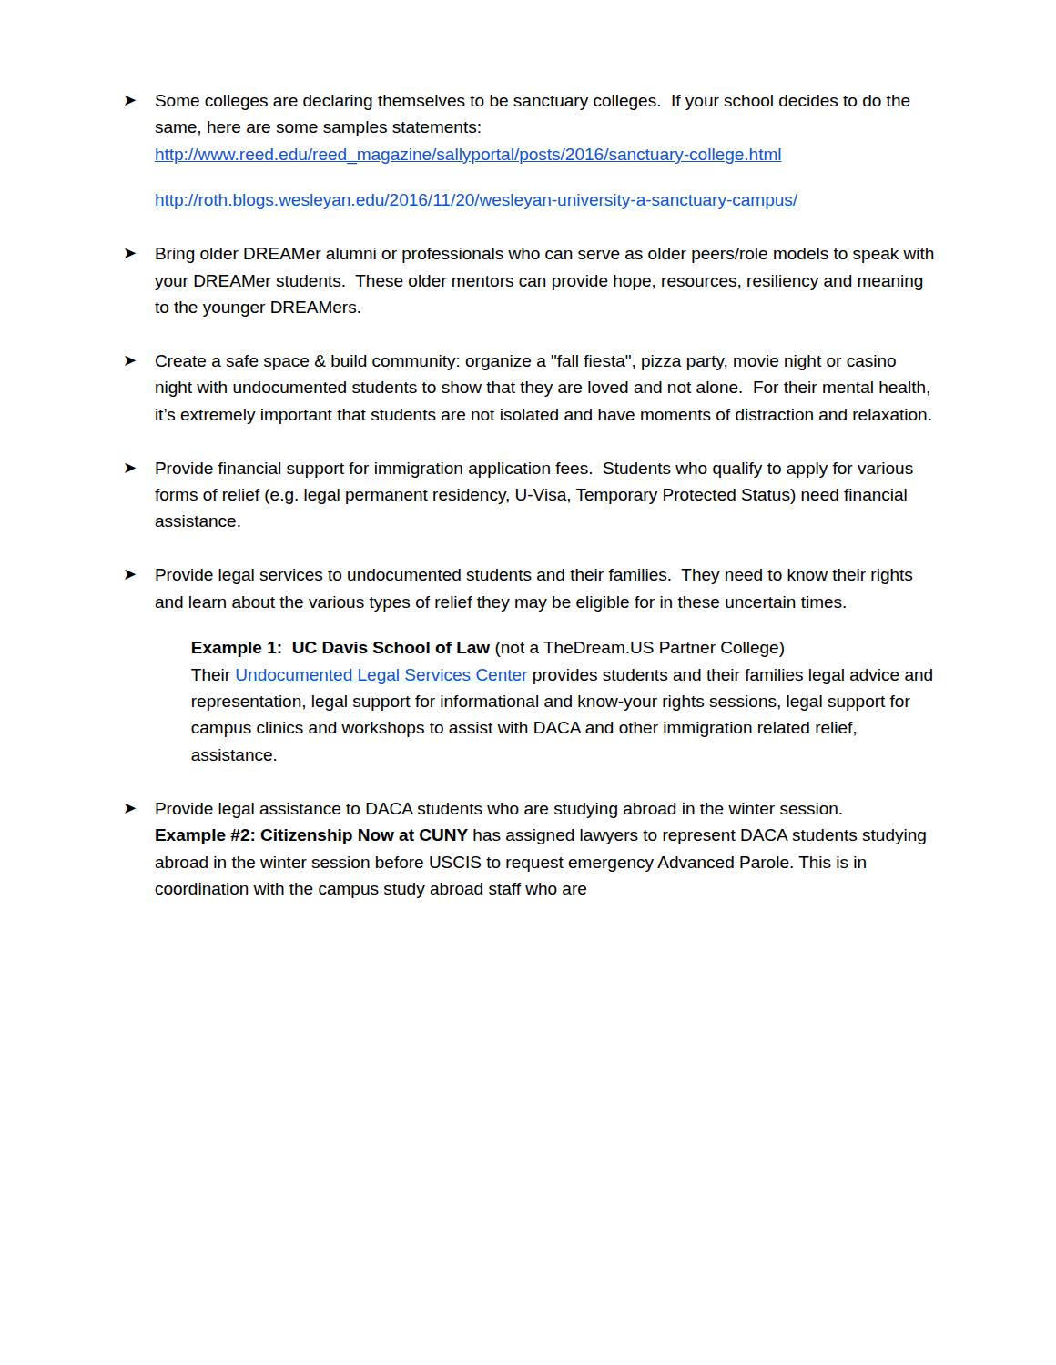Some colleges are declaring themselves to be sanctuary colleges. If your school decides to do the same, here are some samples statements:
http://www.reed.edu/reed_magazine/sallyportal/posts/2016/sanctuary-college.html
http://roth.blogs.wesleyan.edu/2016/11/20/wesleyan-university-a-sanctuary-campus/
Bring older DREAMer alumni or professionals who can serve as older peers/role models to speak with your DREAMer students. These older mentors can provide hope, resources, resiliency and meaning to the younger DREAMers.
Create a safe space & build community: organize a "fall fiesta", pizza party, movie night or casino night with undocumented students to show that they are loved and not alone. For their mental health, it’s extremely important that students are not isolated and have moments of distraction and relaxation.
Provide financial support for immigration application fees. Students who qualify to apply for various forms of relief (e.g. legal permanent residency, U-Visa, Temporary Protected Status) need financial assistance.
Provide legal services to undocumented students and their families. They need to know their rights and learn about the various types of relief they may be eligible for in these uncertain times.
Example 1: UC Davis School of Law (not a TheDream.US Partner College)
Their Undocumented Legal Services Center provides students and their families legal advice and representation, legal support for informational and know-your rights sessions, legal support for campus clinics and workshops to assist with DACA and other immigration related relief, assistance.
Provide legal assistance to DACA students who are studying abroad in the winter session.
Example #2: Citizenship Now at CUNY has assigned lawyers to represent DACA students studying abroad in the winter session before USCIS to request emergency Advanced Parole. This is in coordination with the campus study abroad staff who are